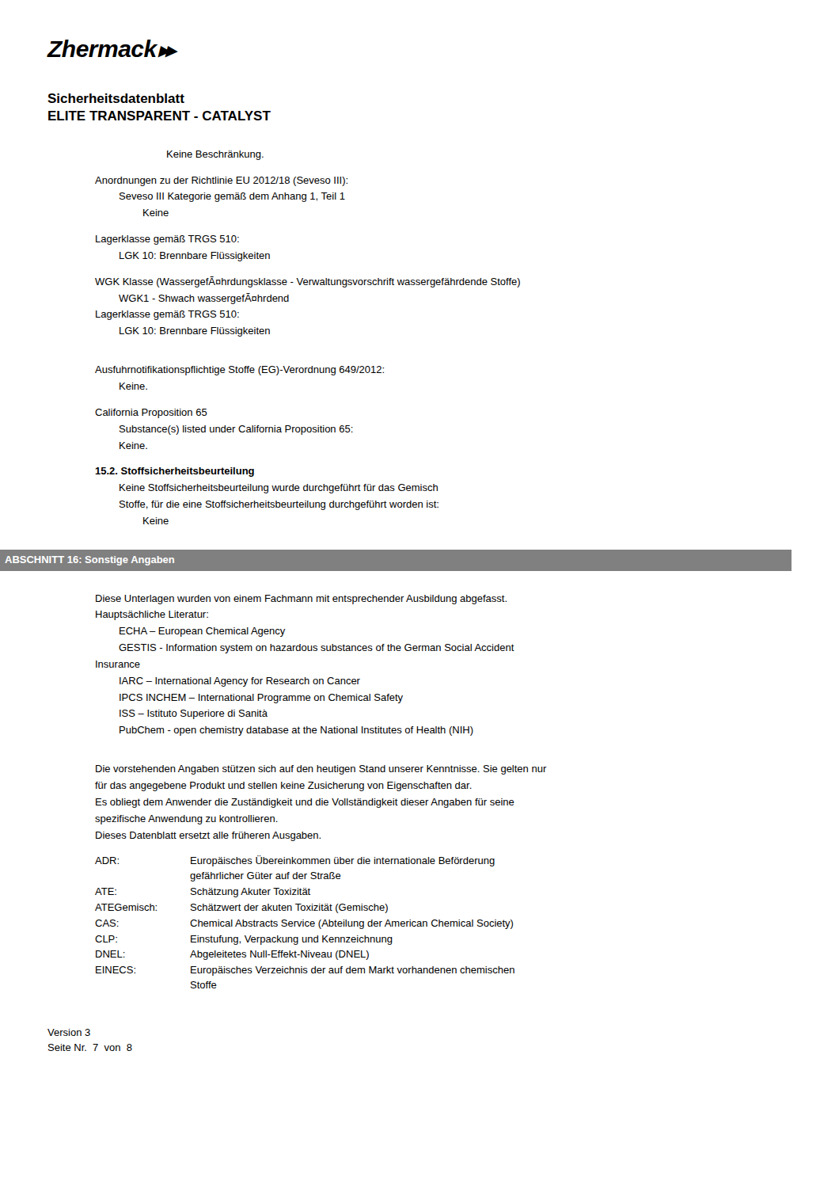Zhermack▸▸
Sicherheitsdatenblatt
ELITE TRANSPARENT - CATALYST
Keine Beschränkung.
Anordnungen zu der Richtlinie EU 2012/18 (Seveso III):
Seveso III Kategorie gemäß dem Anhang 1, Teil 1
Keine
Lagerklasse gemäß TRGS 510:
LGK 10: Brennbare Flüssigkeiten
WGK Klasse (WassergefÃ¤hrdungsklasse - Verwaltungsvorschrift wassergefährdende Stoffe)
WGK1 - Shwach wassergefÃ¤hrdend
Lagerklasse gemäß TRGS 510:
LGK 10: Brennbare Flüssigkeiten
Ausfuhrnotifikationspflichtige Stoffe (EG)-Verordnung 649/2012:
Keine.
California Proposition 65
Substance(s) listed under California Proposition 65:
Keine.
15.2. Stoffsicherheitsbeurteilung
Keine Stoffsicherheitsbeurteilung wurde durchgeführt für das Gemisch
Stoffe, für die eine Stoffsicherheitsbeurteilung durchgeführt worden ist:
Keine
ABSCHNITT 16: Sonstige Angaben
Diese Unterlagen wurden von einem Fachmann mit entsprechender Ausbildung abgefasst.
Hauptsächliche Literatur:
ECHA – European Chemical Agency
GESTIS - Information system on hazardous substances of the German Social Accident
Insurance
IARC – International Agency for Research on Cancer
IPCS INCHEM – International Programme on Chemical Safety
ISS – Istituto Superiore di Sanità
PubChem - open chemistry database at the National Institutes of Health (NIH)
Die vorstehenden Angaben stützen sich auf den heutigen Stand unserer Kenntnisse. Sie gelten nur
für das angegebene Produkt und stellen keine Zusicherung von Eigenschaften dar.
Es obliegt dem Anwender die Zuständigkeit und die Vollständigkeit dieser Angaben für seine
spezifische Anwendung zu kontrollieren.
Dieses Datenblatt ersetzt alle früheren Ausgaben.
| ADR: | Europäisches Übereinkommen über die internationale Beförderung gefährlicher Güter auf der Straße |
| ATE: | Schätzung Akuter Toxizität |
| ATEGemisch: | Schätzwert der akuten Toxizität (Gemische) |
| CAS: | Chemical Abstracts Service (Abteilung der American Chemical Society) |
| CLP: | Einstufung, Verpackung und Kennzeichnung |
| DNEL: | Abgeleitetes Null-Effekt-Niveau (DNEL) |
| EINECS: | Europäisches Verzeichnis der auf dem Markt vorhandenen chemischen Stoffe |
Version 3
Seite Nr. 7 von 8